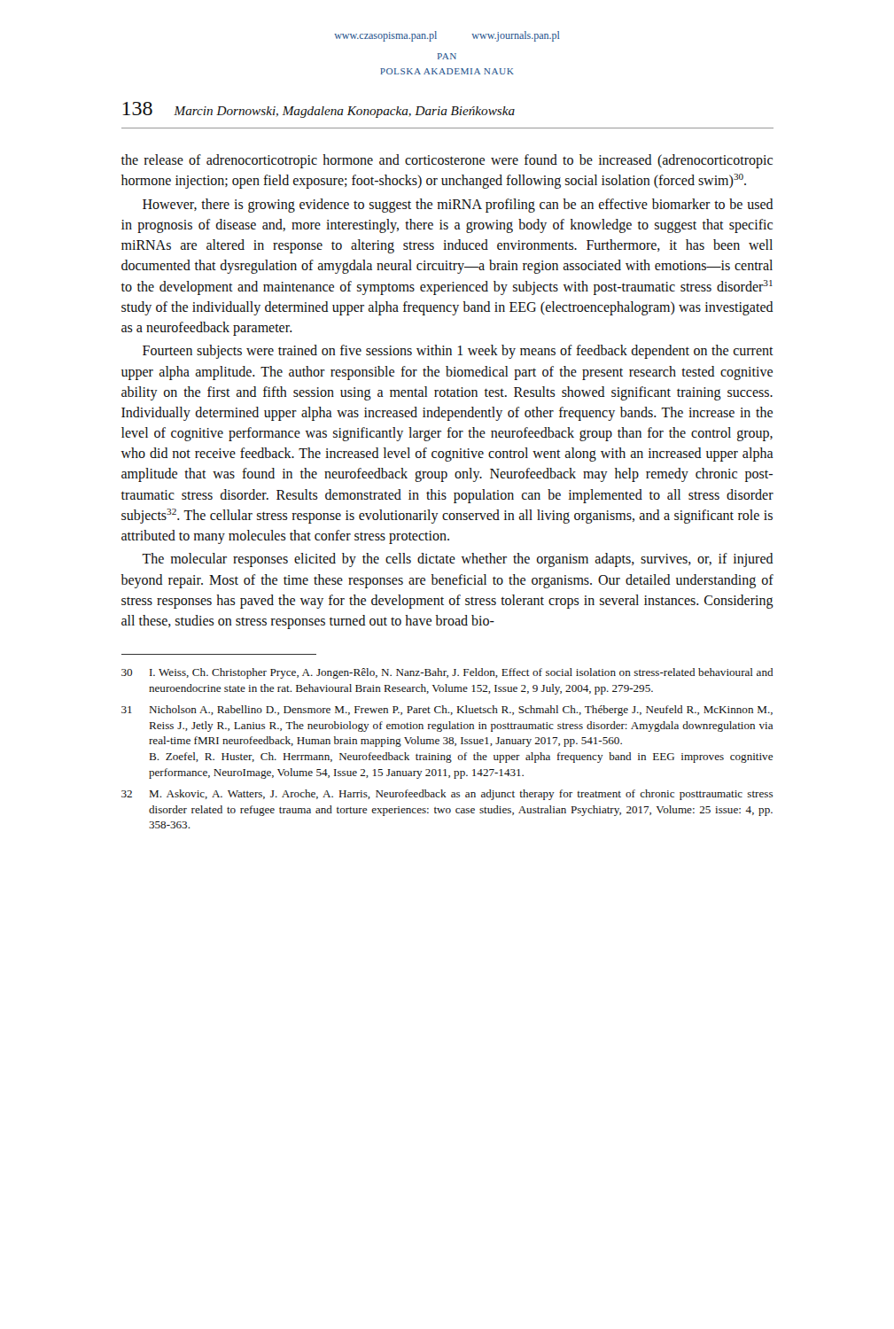www.czasopisma.pan.pl www.journals.pan.pl
PAN
POLSKA AKADEMIA NAUK
138 Marcin Dornowski, Magdalena Konopacka, Daria Bieńkowska
the release of adrenocorticotropic hormone and corticosterone were found to be increased (adrenocorticotropic hormone injection; open field exposure; foot-shocks) or unchanged following social isolation (forced swim)30.
However, there is growing evidence to suggest the miRNA profiling can be an effective biomarker to be used in prognosis of disease and, more interestingly, there is a growing body of knowledge to suggest that specific miRNAs are altered in response to altering stress induced environments. Furthermore, it has been well documented that dysregulation of amygdala neural circuitry—a brain region associated with emotions—is central to the development and maintenance of symptoms experienced by subjects with post-traumatic stress disorder31 study of the individually determined upper alpha frequency band in EEG (electroencephalogram) was investigated as a neurofeedback parameter.
Fourteen subjects were trained on five sessions within 1 week by means of feedback dependent on the current upper alpha amplitude. The author responsible for the biomedical part of the present research tested cognitive ability on the first and fifth session using a mental rotation test. Results showed significant training success. Individually determined upper alpha was increased independently of other frequency bands. The increase in the level of cognitive performance was significantly larger for the neurofeedback group than for the control group, who did not receive feedback. The increased level of cognitive control went along with an increased upper alpha amplitude that was found in the neurofeedback group only. Neurofeedback may help remedy chronic post-traumatic stress disorder. Results demonstrated in this population can be implemented to all stress disorder subjects32. The cellular stress response is evolutionarily conserved in all living organisms, and a significant role is attributed to many molecules that confer stress protection.
The molecular responses elicited by the cells dictate whether the organism adapts, survives, or, if injured beyond repair. Most of the time these responses are beneficial to the organisms. Our detailed understanding of stress responses has paved the way for the development of stress tolerant crops in several instances. Considering all these, studies on stress responses turned out to have broad bio-
30 I. Weiss, Ch. Christopher Pryce, A. Jongen-Rêlo, N. Nanz-Bahr, J. Feldon, Effect of social isolation on stress-related behavioural and neuroendocrine state in the rat. Behavioural Brain Research, Volume 152, Issue 2, 9 July, 2004, pp. 279-295.
31 Nicholson A., Rabellino D., Densmore M., Frewen P., Paret Ch., Kluetsch R., Schmahl Ch., Théberge J., Neufeld R., McKinnon M., Reiss J., Jetly R., Lanius R., The neurobiology of emotion regulation in posttraumatic stress disorder: Amygdala downregulation via real-time fMRI neurofeedback, Human brain mapping Volume 38, Issue1, January 2017, pp. 541-560.
B. Zoefel, R. Huster, Ch. Herrmann, Neurofeedback training of the upper alpha frequency band in EEG improves cognitive performance, NeuroImage, Volume 54, Issue 2, 15 January 2011, pp. 1427-1431.
32 M. Askovic, A. Watters, J. Aroche, A. Harris, Neurofeedback as an adjunct therapy for treatment of chronic posttraumatic stress disorder related to refugee trauma and torture experiences: two case studies, Australian Psychiatry, 2017, Volume: 25 issue: 4, pp. 358-363.